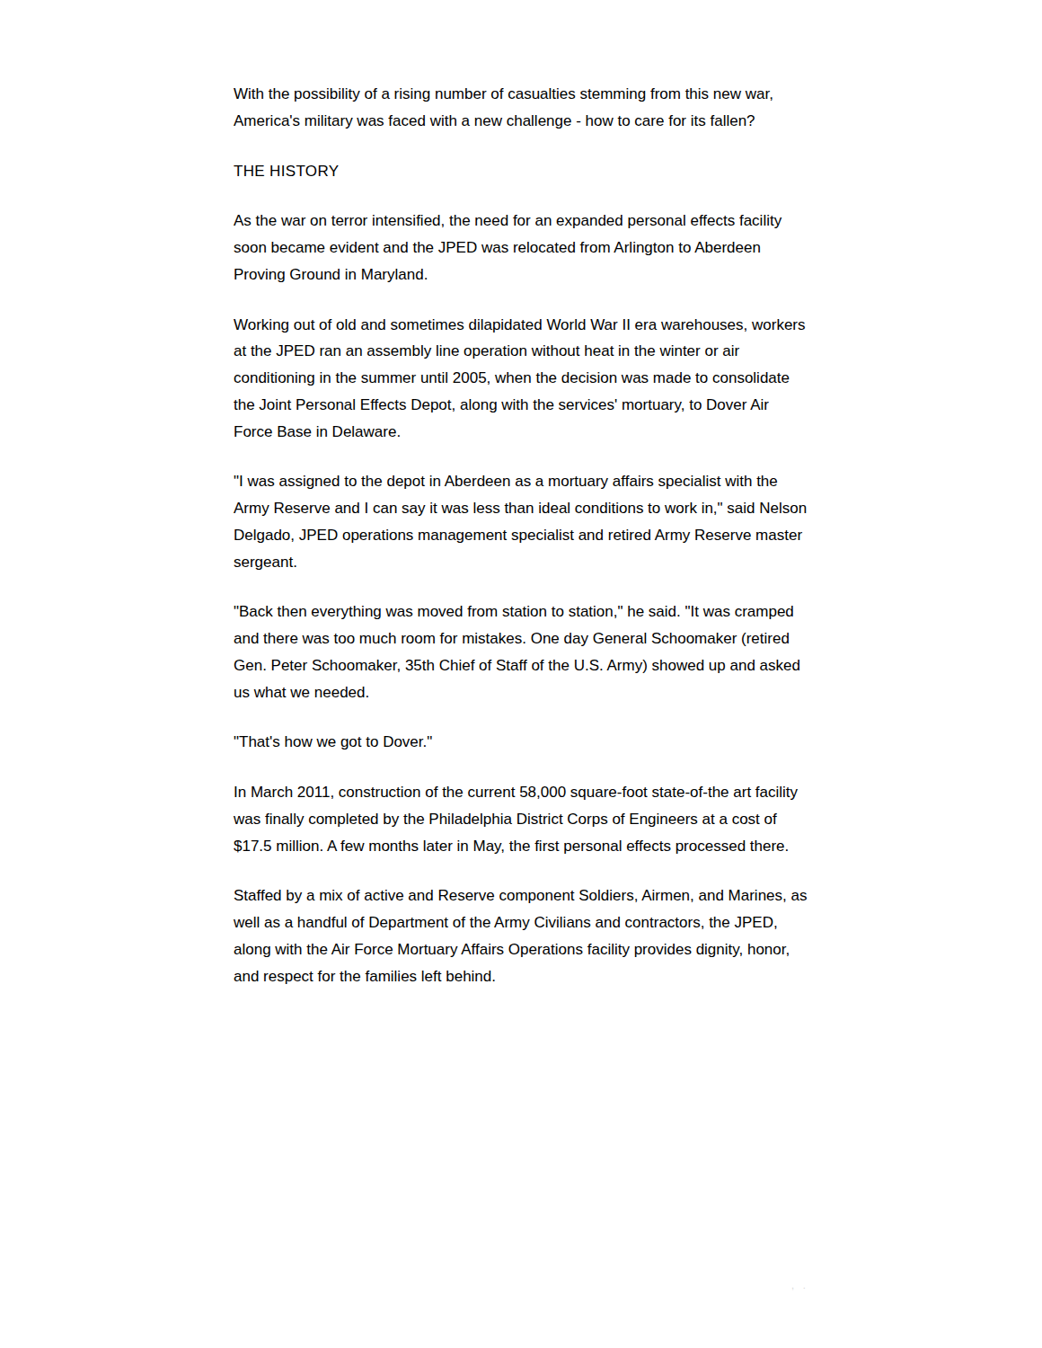With the possibility of a rising number of casualties stemming from this new war, America's military was faced with a new challenge - how to care for its fallen?
THE HISTORY
As the war on terror intensified, the need for an expanded personal effects facility soon became evident and the JPED was relocated from Arlington to Aberdeen Proving Ground in Maryland.
Working out of old and sometimes dilapidated World War II era warehouses, workers at the JPED ran an assembly line operation without heat in the winter or air conditioning in the summer until 2005, when the decision was made to consolidate the Joint Personal Effects Depot, along with the services' mortuary, to Dover Air Force Base in Delaware.
"I was assigned to the depot in Aberdeen as a mortuary affairs specialist with the Army Reserve and I can say it was less than ideal conditions to work in," said Nelson Delgado, JPED operations management specialist and retired Army Reserve master sergeant.
"Back then everything was moved from station to station," he said. "It was cramped and there was too much room for mistakes. One day General Schoomaker (retired Gen. Peter Schoomaker, 35th Chief of Staff of the U.S. Army) showed up and asked us what we needed.
"That's how we got to Dover."
In March 2011, construction of the current 58,000 square-foot state-of-the art facility was finally completed by the Philadelphia District Corps of Engineers at a cost of $17.5 million. A few months later in May, the first personal effects processed there.
Staffed by a mix of active and Reserve component Soldiers, Airmen, and Marines, as well as a handful of Department of the Army Civilians and contractors, the JPED, along with the Air Force Mortuary Affairs Operations facility provides dignity, honor, and respect for the families left behind.
, .